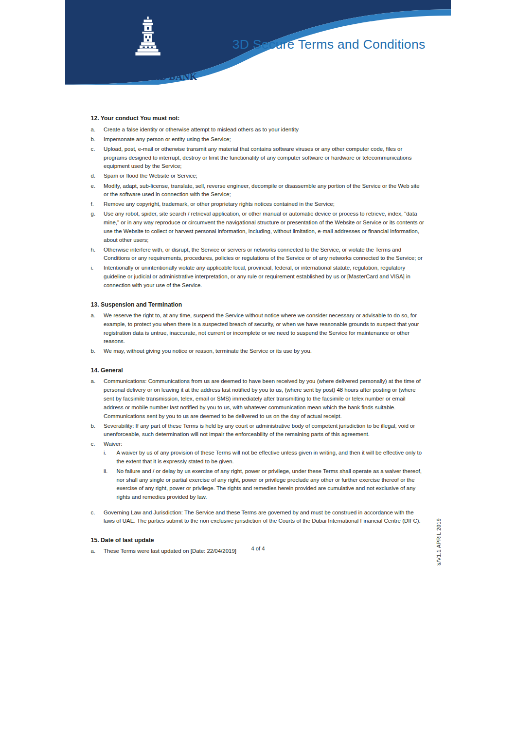البنك العربي المتحد
UNITED ARAB BANK
3D Secure Terms and Conditions
12. Your conduct You must not:
a. Create a false identity or otherwise attempt to mislead others as to your identity
b. Impersonate any person or entity using the Service;
c. Upload, post, e-mail or otherwise transmit any material that contains software viruses or any other computer code, files or programs designed to interrupt, destroy or limit the functionality of any computer software or hardware or telecommunications equipment used by the Service;
d. Spam or flood the Website or Service;
e. Modify, adapt, sub-license, translate, sell, reverse engineer, decompile or disassemble any portion of the Service or the Web site or the software used in connection with the Service;
f. Remove any copyright, trademark, or other proprietary rights notices contained in the Service;
g. Use any robot, spider, site search / retrieval application, or other manual or automatic device or process to retrieve, index, "data mine," or in any way reproduce or circumvent the navigational structure or presentation of the Website or Service or its contents or use the Website to collect or harvest personal information, including, without limitation, e-mail addresses or financial information, about other users;
h. Otherwise interfere with, or disrupt, the Service or servers or networks connected to the Service, or violate the Terms and Conditions or any requirements, procedures, policies or regulations of the Service or of any networks connected to the Service; or
i. Intentionally or unintentionally violate any applicable local, provincial, federal, or international statute, regulation, regulatory guideline or judicial or administrative interpretation, or any rule or requirement established by us or [MasterCard and VISA] in connection with your use of the Service.
13. Suspension and Termination
a. We reserve the right to, at any time, suspend the Service without notice where we consider necessary or advisable to do so, for example, to protect you when there is a suspected breach of security, or when we have reasonable grounds to suspect that your registration data is untrue, inaccurate, not current or incomplete or we need to suspend the Service for maintenance or other reasons.
b. We may, without giving you notice or reason, terminate the Service or its use by you.
14. General
a. Communications: Communications from us are deemed to have been received by you (where delivered personally) at the time of personal delivery or on leaving it at the address last notified by you to us, (where sent by post) 48 hours after posting or (where sent by facsimile transmission, telex, email or SMS) immediately after transmitting to the facsimile or telex number or email address or mobile number last notified by you to us, with whatever communication mean which the bank finds suitable. Communications sent by you to us are deemed to be delivered to us on the day of actual receipt.
b. Severability: If any part of these Terms is held by any court or administrative body of competent jurisdiction to be illegal, void or unenforceable, such determination will not impair the enforceability of the remaining parts of this agreement.
c. Waiver:
i. A waiver by us of any provision of these Terms will not be effective unless given in writing, and then it will be effective only to the extent that it is expressly stated to be given.
ii. No failure and / or delay by us exercise of any right, power or privilege, under these Terms shall operate as a waiver thereof, nor shall any single or partial exercise of any right, power or privilege preclude any other or further exercise thereof or the exercise of any right, power or privilege. The rights and remedies herein provided are cumulative and not exclusive of any rights and remedies provided by law.
c. Governing Law and Jurisdiction: The Service and these Terms are governed by and must be construed in accordance with the laws of UAE. The parties submit to the non exclusive jurisdiction of the Courts of the Dubai International Financial Centre (DIFC).
15. Date of last update
a. These Terms were last updated on [Date: 22/04/2019]
UAB 3D SECURE T&Cs/V1.1 APRIL 2019
4 of 4